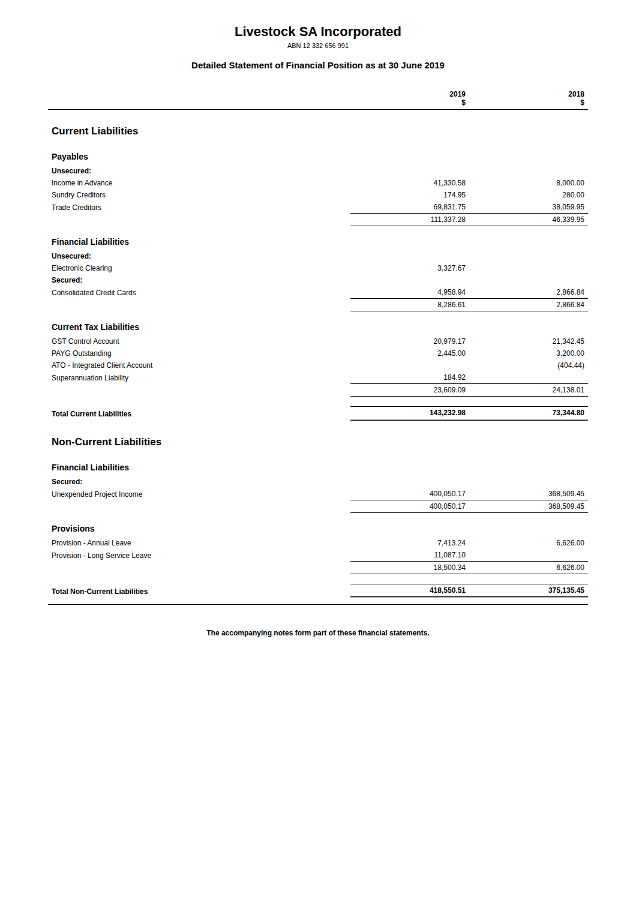Livestock SA Incorporated
ABN 12 332 656 991
Detailed Statement of Financial Position as at 30 June 2019
| | 2019 | 2018 |
| --- | --- | --- |
| | $ | $ |
| Current Liabilities |
| Payables |
| Unsecured: | | |
| Income in Advance | 41,330.58 | 8,000.00 |
| Sundry Creditors | 174.95 | 280.00 |
| Trade Creditors | 69,831.75 | 38,059.95 |
| | 111,337.28 | 46,339.95 |
| Financial Liabilities |
| Unsecured: | | |
| Electronic Clearing | 3,327.67 | |
| Secured: | | |
| Consolidated Credit Cards | 4,958.94 | 2,866.84 |
| | 8,286.61 | 2,866.84 |
| Current Tax Liabilities |
| GST Control Account | 20,979.17 | 21,342.45 |
| PAYG Outstanding | 2,445.00 | 3,200.00 |
| ATO - Integrated Client Account | | (404.44) |
| Superannuation Liability | 184.92 | |
| | 23,609.09 | 24,138.01 |
| Total Current Liabilities | 143,232.98 | 73,344.80 |
| Non-Current Liabilities |
| Financial Liabilities |
| Secured: | | |
| Unexpended Project Income | 400,050.17 | 368,509.45 |
| | 400,050.17 | 368,509.45 |
| Provisions |
| Provision - Annual Leave | 7,413.24 | 6,626.00 |
| Provision - Long Service Leave | 11,087.10 | |
| | 18,500.34 | 6,626.00 |
| Total Non-Current Liabilities | 418,550.51 | 375,135.45 |
The accompanying notes form part of these financial statements.